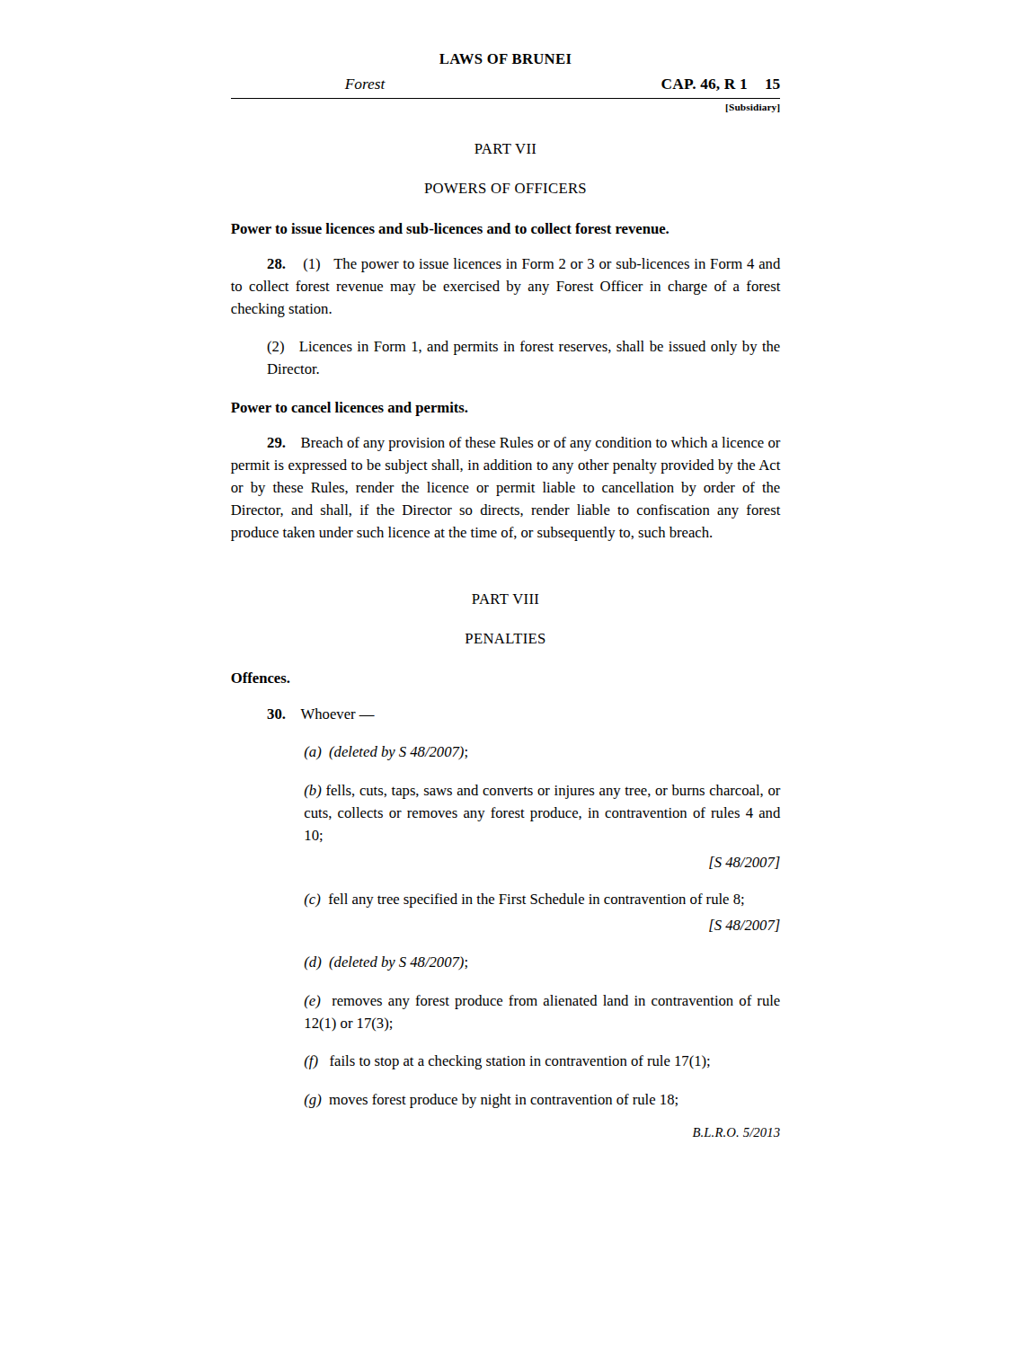LAWS OF BRUNEI
Forest
CAP. 46, R 115
[Subsidiary]
PART VII POWERS OF OFFICERS
Power to issue licences and sub-licences and to collect forest revenue.
28. (1) The power to issue licences in Form 2 or 3 or sub-licences in Form 4 and to collect forest revenue may be exercised by any Forest Officer in charge of a forest checking station.
(2) Licences in Form 1, and permits in forest reserves, shall be issued only by the Director.
Power to cancel licences and permits.
29. Breach of any provision of these Rules or of any condition to which a licence or permit is expressed to be subject shall, in addition to any other penalty provided by the Act or by these Rules, render the licence or permit liable to cancellation by order of the Director, and shall, if the Director so directs, render liable to confiscation any forest produce taken under such licence at the time of, or subsequently to, such breach.
PART VIII PENALTIES
Offences.
30. Whoever —
(a) (deleted by S 48/2007);
(b) fells, cuts, taps, saws and converts or injures any tree, or burns charcoal, or cuts, collects or removes any forest produce, in contravention of rules 4 and 10;
[S 48/2007]
(c) fell any tree specified in the First Schedule in contravention of rule 8;
[S 48/2007]
(d) (deleted by S 48/2007);
(e) removes any forest produce from alienated land in contravention of rule 12(1) or 17(3);
(f) fails to stop at a checking station in contravention of rule 17(1);
(g) moves forest produce by night in contravention of rule 18;
B.L.R.O. 5/2013